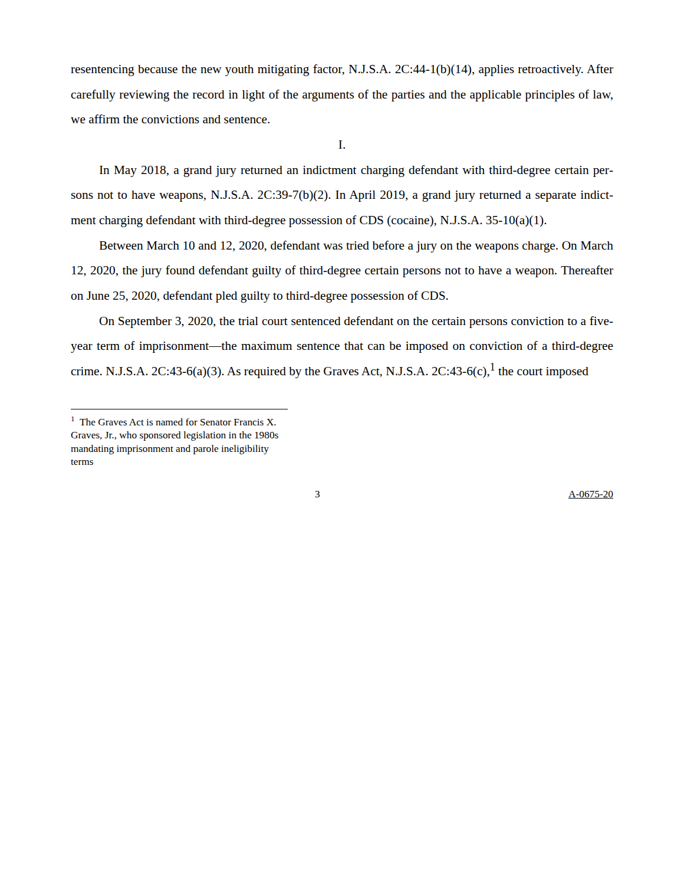resentencing because the new youth mitigating factor, N.J.S.A. 2C:44-1(b)(14), applies retroactively. After carefully reviewing the record in light of the arguments of the parties and the applicable principles of law, we affirm the convictions and sentence.
I.
In May 2018, a grand jury returned an indictment charging defendant with third-degree certain persons not to have weapons, N.J.S.A. 2C:39-7(b)(2). In April 2019, a grand jury returned a separate indictment charging defendant with third-degree possession of CDS (cocaine), N.J.S.A. 35-10(a)(1).
Between March 10 and 12, 2020, defendant was tried before a jury on the weapons charge. On March 12, 2020, the jury found defendant guilty of third-degree certain persons not to have a weapon. Thereafter on June 25, 2020, defendant pled guilty to third-degree possession of CDS.
On September 3, 2020, the trial court sentenced defendant on the certain persons conviction to a five-year term of imprisonment—the maximum sentence that can be imposed on conviction of a third-degree crime. N.J.S.A. 2C:43-6(a)(3). As required by the Graves Act, N.J.S.A. 2C:43-6(c),1 the court imposed
1 The Graves Act is named for Senator Francis X. Graves, Jr., who sponsored legislation in the 1980s mandating imprisonment and parole ineligibility terms
3 A-0675-20